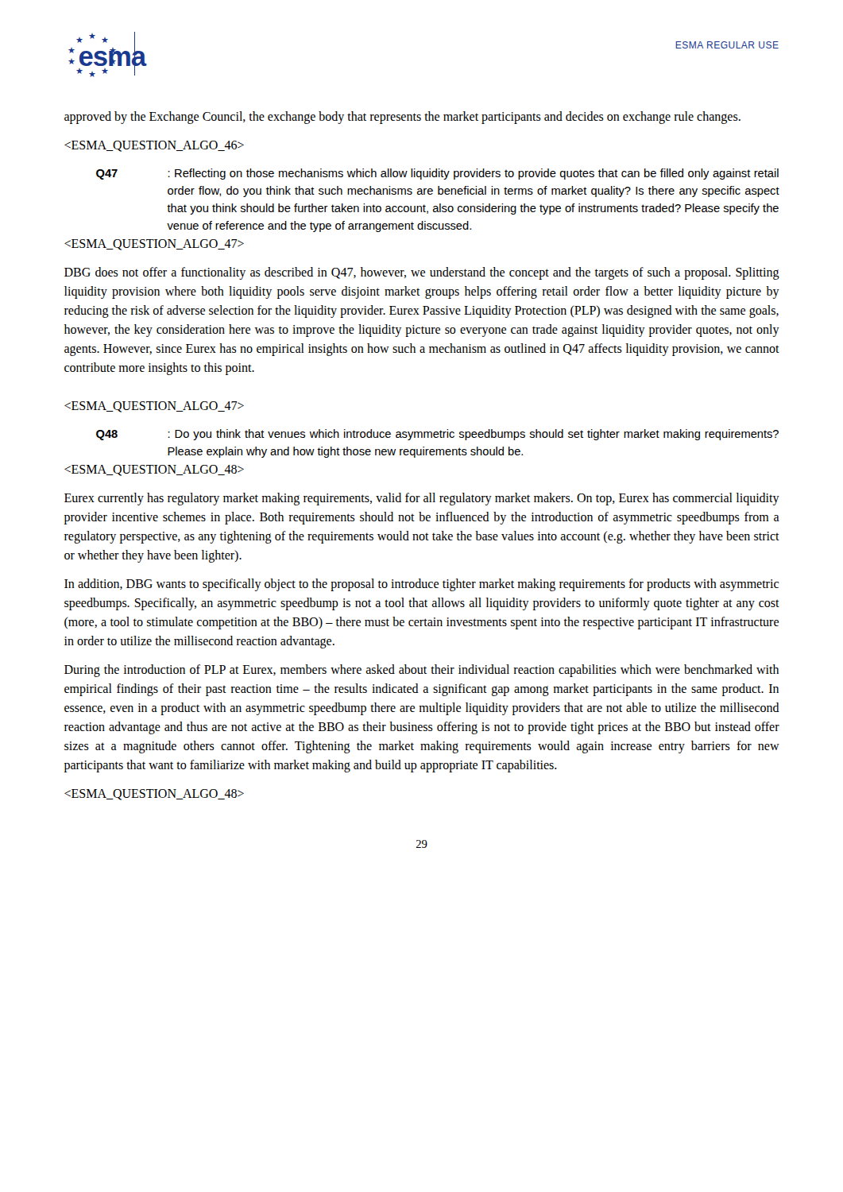★ ★ ★ ★ ★ ★ ★ ★ ★ ★ esma
ESMA REGULAR USE
approved by the Exchange Council, the exchange body that represents the market participants and decides on exchange rule changes.
<ESMA_QUESTION_ALGO_46>
Q47
: Reflecting on those mechanisms which allow liquidity providers to provide quotes that can be filled only against retail order flow, do you think that such mechanisms are beneficial in terms of market quality? Is there any specific aspect that you think should be further taken into account, also considering the type of instruments traded? Please specify the venue of reference and the type of arrangement discussed.
<ESMA_QUESTION_ALGO_47>
DBG does not offer a functionality as described in Q47, however, we understand the concept and the targets of such a proposal. Splitting liquidity provision where both liquidity pools serve disjoint market groups helps offering retail order flow a better liquidity picture by reducing the risk of adverse selection for the liquidity provider. Eurex Passive Liquidity Protection (PLP) was designed with the same goals, however, the key consideration here was to improve the liquidity picture so everyone can trade against liquidity provider quotes, not only agents. However, since Eurex has no empirical insights on how such a mechanism as outlined in Q47 affects liquidity provision, we cannot contribute more insights to this point.
<ESMA_QUESTION_ALGO_47>
Q48
: Do you think that venues which introduce asymmetric speedbumps should set tighter market making requirements? Please explain why and how tight those new requirements should be.
<ESMA_QUESTION_ALGO_48>
Eurex currently has regulatory market making requirements, valid for all regulatory market makers. On top, Eurex has commercial liquidity provider incentive schemes in place. Both requirements should not be influenced by the introduction of asymmetric speedbumps from a regulatory perspective, as any tightening of the requirements would not take the base values into account (e.g. whether they have been strict or whether they have been lighter).
In addition, DBG wants to specifically object to the proposal to introduce tighter market making requirements for products with asymmetric speedbumps. Specifically, an asymmetric speedbump is not a tool that allows all liquidity providers to uniformly quote tighter at any cost (more, a tool to stimulate competition at the BBO) – there must be certain investments spent into the respective participant IT infrastructure in order to utilize the millisecond reaction advantage.
During the introduction of PLP at Eurex, members where asked about their individual reaction capabilities which were benchmarked with empirical findings of their past reaction time – the results indicated a significant gap among market participants in the same product. In essence, even in a product with an asymmetric speedbump there are multiple liquidity providers that are not able to utilize the millisecond reaction advantage and thus are not active at the BBO as their business offering is not to provide tight prices at the BBO but instead offer sizes at a magnitude others cannot offer. Tightening the market making requirements would again increase entry barriers for new participants that want to familiarize with market making and build up appropriate IT capabilities.
<ESMA_QUESTION_ALGO_48>
29